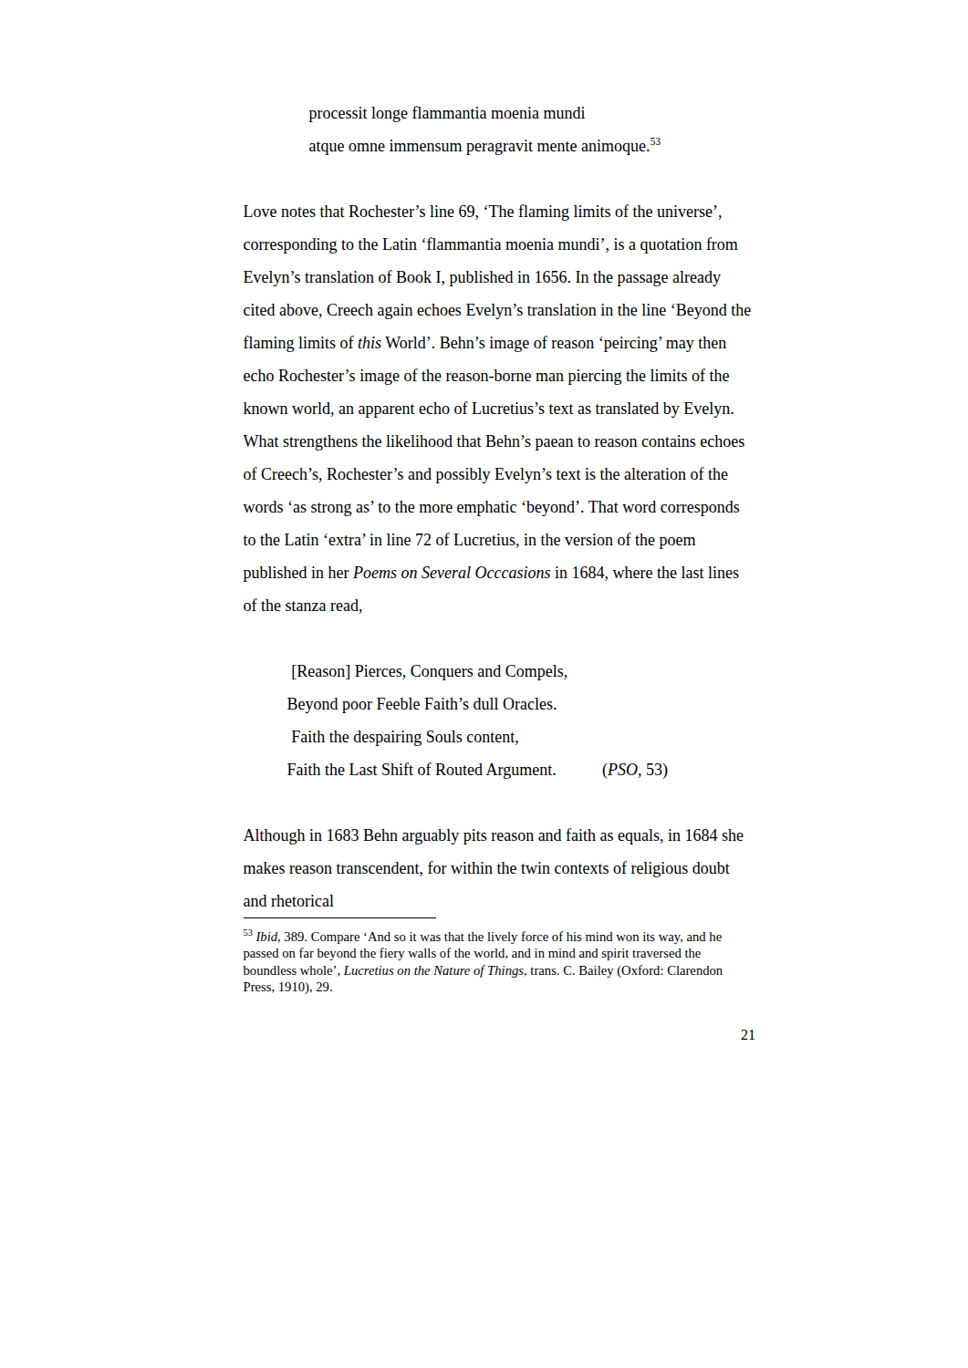processit longe flammantia moenia mundi
atque omne immensum peragravit mente animoque.53
Love notes that Rochester’s line 69, ‘The flaming limits of the universe’, corresponding to the Latin ‘flammantia moenia mundi’, is a quotation from Evelyn’s translation of Book I, published in 1656. In the passage already cited above, Creech again echoes Evelyn’s translation in the line ‘Beyond the flaming limits of this World’. Behn’s image of reason ‘peircing’ may then echo Rochester’s image of the reason-borne man piercing the limits of the known world, an apparent echo of Lucretius’s text as translated by Evelyn. What strengthens the likelihood that Behn’s paean to reason contains echoes of Creech’s, Rochester’s and possibly Evelyn’s text is the alteration of the words ‘as strong as’ to the more emphatic ‘beyond’. That word corresponds to the Latin ‘extra’ in line 72 of Lucretius, in the version of the poem published in her Poems on Several Occcasions in 1684, where the last lines of the stanza read,
[Reason] Pierces, Conquers and Compels,
Beyond poor Feeble Faith’s dull Oracles.
Faith the despairing Souls content,
Faith the Last Shift of Routed Argument. (PSO, 53)
Although in 1683 Behn arguably pits reason and faith as equals, in 1684 she makes reason transcendent, for within the twin contexts of religious doubt and rhetorical
53 Ibid, 389. Compare ‘And so it was that the lively force of his mind won its way, and he passed on far beyond the fiery walls of the world, and in mind and spirit traversed the boundless whole’, Lucretius on the Nature of Things, trans. C. Bailey (Oxford: Clarendon Press, 1910), 29.
21